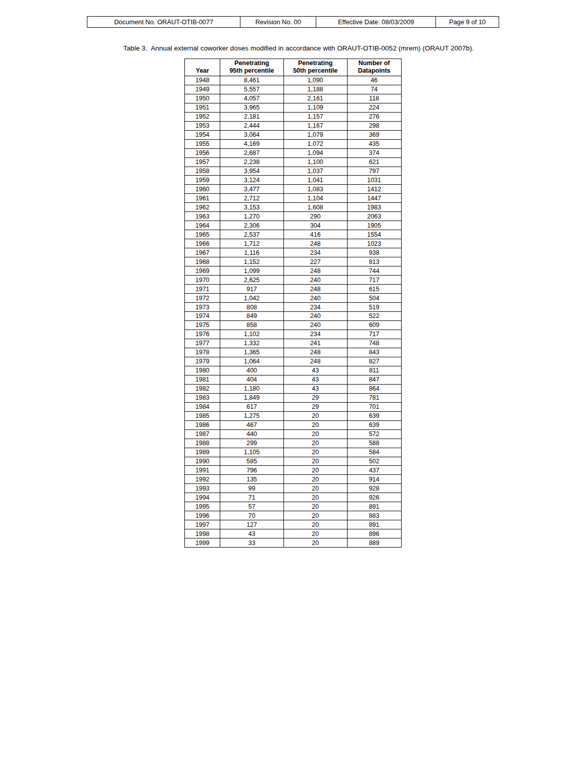| Document No. ORAUT-OTIB-0077 | Revision No. 00 | Effective Date: 08/03/2009 | Page 9 of 10 |
Table 3. Annual external coworker doses modified in accordance with ORAUT-OTIB-0052 (mrem) (ORAUT 2007b).
| Year | Penetrating 95th percentile | Penetrating 50th percentile | Number of Datapoints |
| --- | --- | --- | --- |
| 1948 | 8,461 | 1,090 | 46 |
| 1949 | 5,557 | 1,188 | 74 |
| 1950 | 4,057 | 2,161 | 118 |
| 1951 | 3,965 | 1,109 | 224 |
| 1952 | 2,181 | 1,157 | 276 |
| 1953 | 2,444 | 1,167 | 298 |
| 1954 | 3,064 | 1,079 | 369 |
| 1955 | 4,169 | 1,072 | 435 |
| 1956 | 2,687 | 1,094 | 374 |
| 1957 | 2,238 | 1,100 | 621 |
| 1958 | 3,954 | 1,037 | 797 |
| 1959 | 3,124 | 1,041 | 1031 |
| 1960 | 3,477 | 1,083 | 1412 |
| 1961 | 2,712 | 1,104 | 1447 |
| 1962 | 3,153 | 1,608 | 1983 |
| 1963 | 1,270 | 290 | 2063 |
| 1964 | 2,306 | 304 | 1905 |
| 1965 | 2,537 | 416 | 1554 |
| 1966 | 1,712 | 248 | 1023 |
| 1967 | 1,116 | 234 | 938 |
| 1968 | 1,152 | 227 | 813 |
| 1969 | 1,099 | 248 | 744 |
| 1970 | 2,625 | 240 | 717 |
| 1971 | 917 | 248 | 615 |
| 1972 | 1,042 | 240 | 504 |
| 1973 | 808 | 234 | 519 |
| 1974 | 849 | 240 | 522 |
| 1975 | 858 | 240 | 609 |
| 1976 | 1,102 | 234 | 717 |
| 1977 | 1,332 | 241 | 748 |
| 1978 | 1,365 | 248 | 843 |
| 1979 | 1,064 | 248 | 827 |
| 1980 | 400 | 43 | 811 |
| 1981 | 404 | 43 | 847 |
| 1982 | 1,180 | 43 | 864 |
| 1983 | 1,849 | 29 | 781 |
| 1984 | 617 | 29 | 701 |
| 1985 | 1,275 | 20 | 639 |
| 1986 | 467 | 20 | 639 |
| 1987 | 440 | 20 | 572 |
| 1988 | 299 | 20 | 588 |
| 1989 | 1,105 | 20 | 584 |
| 1990 | 585 | 20 | 502 |
| 1991 | 796 | 20 | 437 |
| 1992 | 135 | 20 | 914 |
| 1993 | 99 | 20 | 928 |
| 1994 | 71 | 20 | 926 |
| 1995 | 57 | 20 | 891 |
| 1996 | 70 | 20 | 883 |
| 1997 | 127 | 20 | 891 |
| 1998 | 43 | 20 | 896 |
| 1999 | 33 | 20 | 889 |